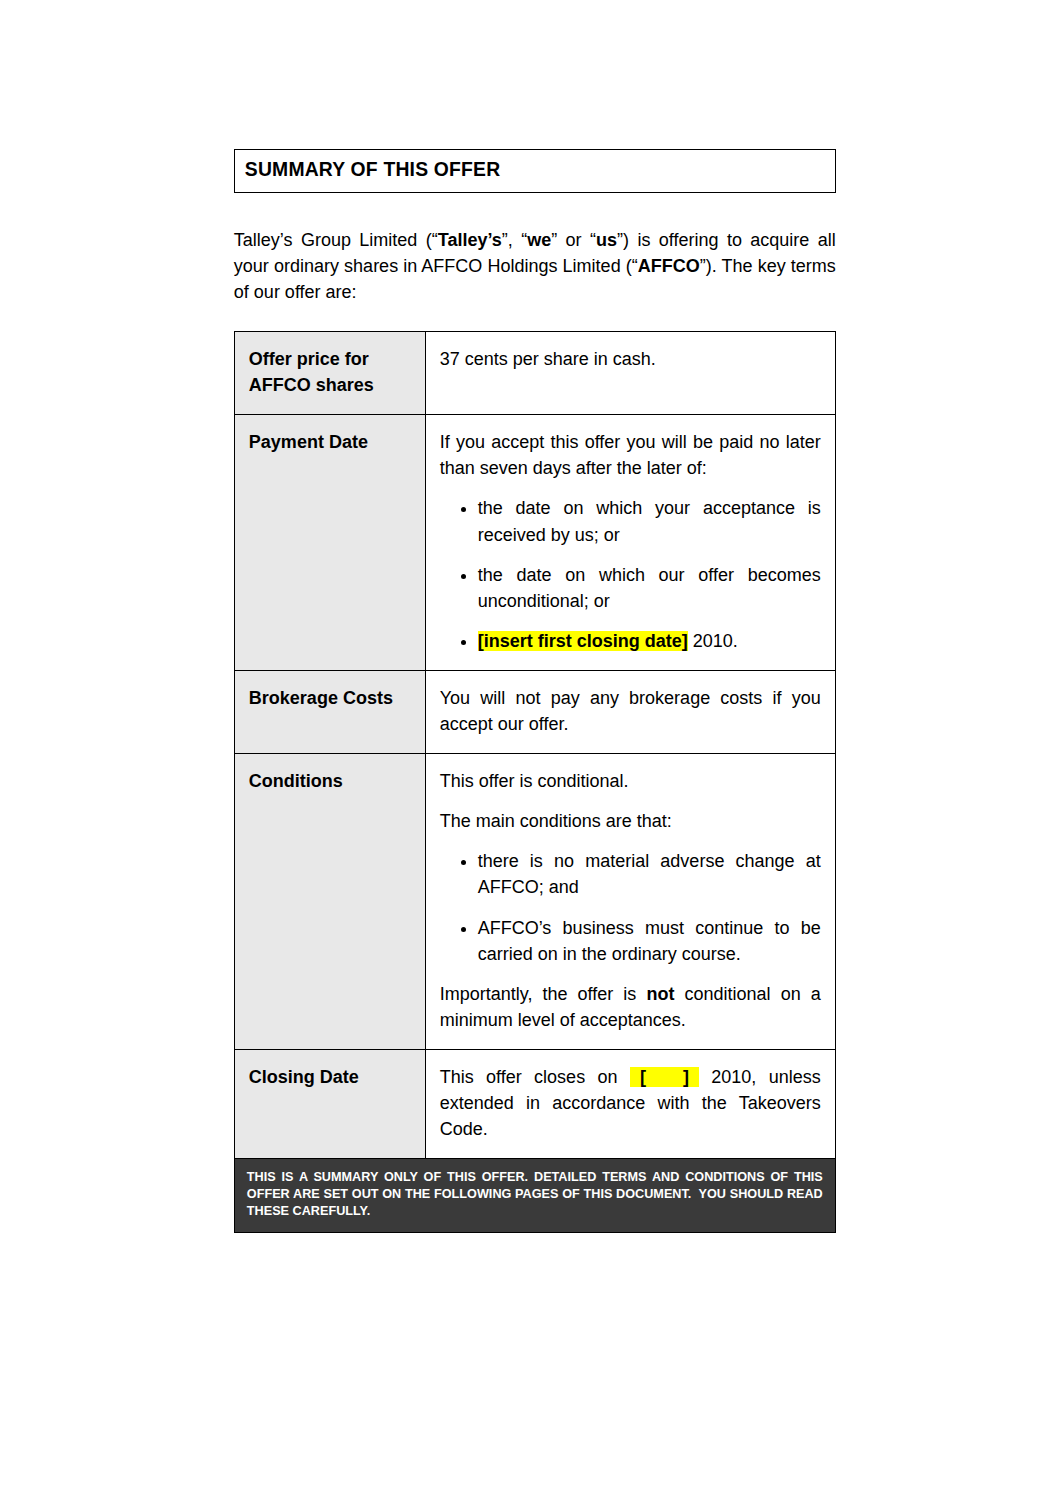SUMMARY OF THIS OFFER
Talley’s Group Limited (“Talley’s”, “we” or “us”) is offering to acquire all your ordinary shares in AFFCO Holdings Limited (“AFFCO”). The key terms of our offer are:
| Offer price for AFFCO shares | 37 cents per share in cash. |
| Payment Date | If you accept this offer you will be paid no later than seven days after the later of: the date on which your acceptance is received by us; or the date on which our offer becomes unconditional; or [insert first closing date] 2010. |
| Brokerage Costs | You will not pay any brokerage costs if you accept our offer. |
| Conditions | This offer is conditional. The main conditions are that: there is no material adverse change at AFFCO; and AFFCO’s business must continue to be carried on in the ordinary course. Importantly, the offer is not conditional on a minimum level of acceptances. |
| Closing Date | This offer closes on [ ] 2010, unless extended in accordance with the Takeovers Code. |
THIS IS A SUMMARY ONLY OF THIS OFFER. DETAILED TERMS AND CONDITIONS OF THIS OFFER ARE SET OUT ON THE FOLLOWING PAGES OF THIS DOCUMENT. YOU SHOULD READ THESE CAREFULLY.